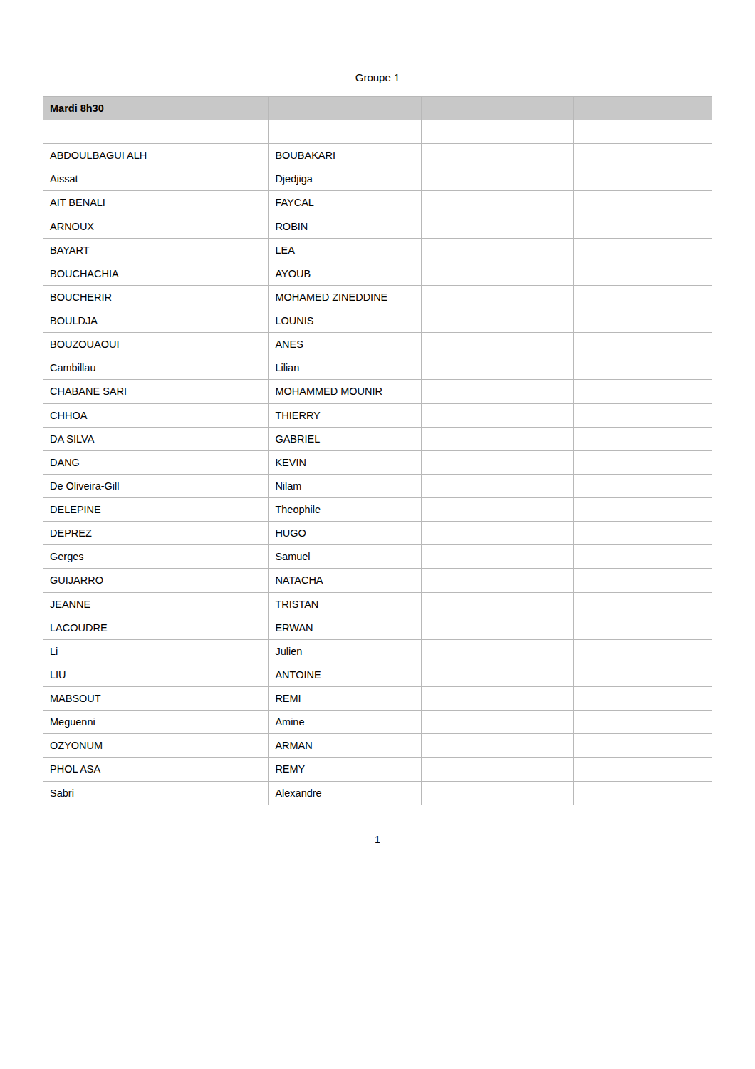Groupe 1
| Mardi 8h30 | | | |
| --- | --- | --- | --- |
| ABDOULBAGUI ALH | BOUBAKARI | | |
| Aissat | Djedjiga | | |
| AIT BENALI | FAYCAL | | |
| ARNOUX | ROBIN | | |
| BAYART | LEA | | |
| BOUCHACHIA | AYOUB | | |
| BOUCHERIR | MOHAMED ZINEDDINE | | |
| BOULDJA | LOUNIS | | |
| BOUZOUAOUI | ANES | | |
| Cambillau | Lilian | | |
| CHABANE SARI | MOHAMMED MOUNIR | | |
| CHHOA | THIERRY | | |
| DA SILVA | GABRIEL | | |
| DANG | KEVIN | | |
| De Oliveira-Gill | Nilam | | |
| DELEPINE | Theophile | | |
| DEPREZ | HUGO | | |
| Gerges | Samuel | | |
| GUIJARRO | NATACHA | | |
| JEANNE | TRISTAN | | |
| LACOUDRE | ERWAN | | |
| Li | Julien | | |
| LIU | ANTOINE | | |
| MABSOUT | REMI | | |
| Meguenni | Amine | | |
| OZYONUM | ARMAN | | |
| PHOL ASA | REMY | | |
| Sabri | Alexandre | | |
1